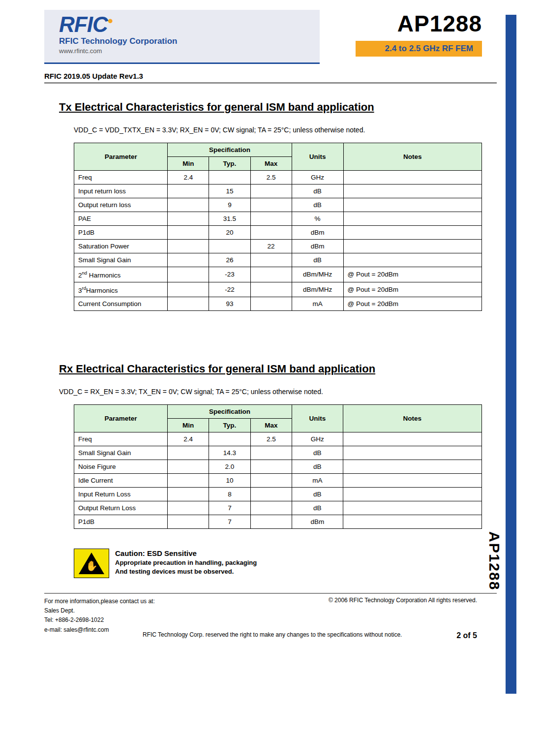AP1288
RFIC•
RFIC Technology Corporation
www.rfintc.com
AP1288
2.4 to 2.5 GHz RF FEM
RFIC 2019.05 Update Rev1.3
Tx Electrical Characteristics for general ISM band application
VDD_C = VDD_TXTX_EN = 3.3V; RX_EN = 0V; CW signal; TA = 25°C; unless otherwise noted.
| Parameter | Specification | Units | Notes |
| --- | --- | --- | --- |
| Min | Typ. | Max |
| Freq | 2.4 | | 2.5 | GHz | |
| Input return loss | | 15 | | dB | |
| Output return loss | | 9 | | dB | |
| PAE | | 31.5 | | % | |
| P1dB | | 20 | | dBm | |
| Saturation Power | | | 22 | dBm | |
| Small Signal Gain | | 26 | | dB | |
| 2 nd Harmonics | | -23 | | dBm/MHz | @ Pout = 20dBm |
| 3 rd Harmonics | | -22 | | dBm/MHz | @ Pout = 20dBm |
| Current Consumption | | 93 | | mA | @ Pout = 20dBm |
Rx Electrical Characteristics for general ISM band application
VDD_C = RX_EN = 3.3V; TX_EN = 0V; CW signal; TA = 25°C; unless otherwise noted.
| Parameter | Specification | Units | Notes |
| --- | --- | --- | --- |
| Min | Typ. | Max |
| Freq | 2.4 | | 2.5 | GHz | |
| Small Signal Gain | | 14.3 | | dB | |
| Noise Figure | | 2.0 | | dB | |
| Idle Current | | 10 | | mA | |
| Input Return Loss | | 8 | | dB | |
| Output Return Loss | | 7 | | dB | |
| P1dB | | 7 | | dBm | |
✋
Caution: ESD Sensitive
Appropriate precaution in handling, packaging
And testing devices must be observed.
For more information,please contact us at:
Sales Dept.
Tel: +886-2-2698-1022
e-mail: sales@rfintc.com
© 2006 RFIC Technology Corporation All rights reserved.
RFIC Technology Corp. reserved the right to make any changes to the specifications without notice.
2 of 5